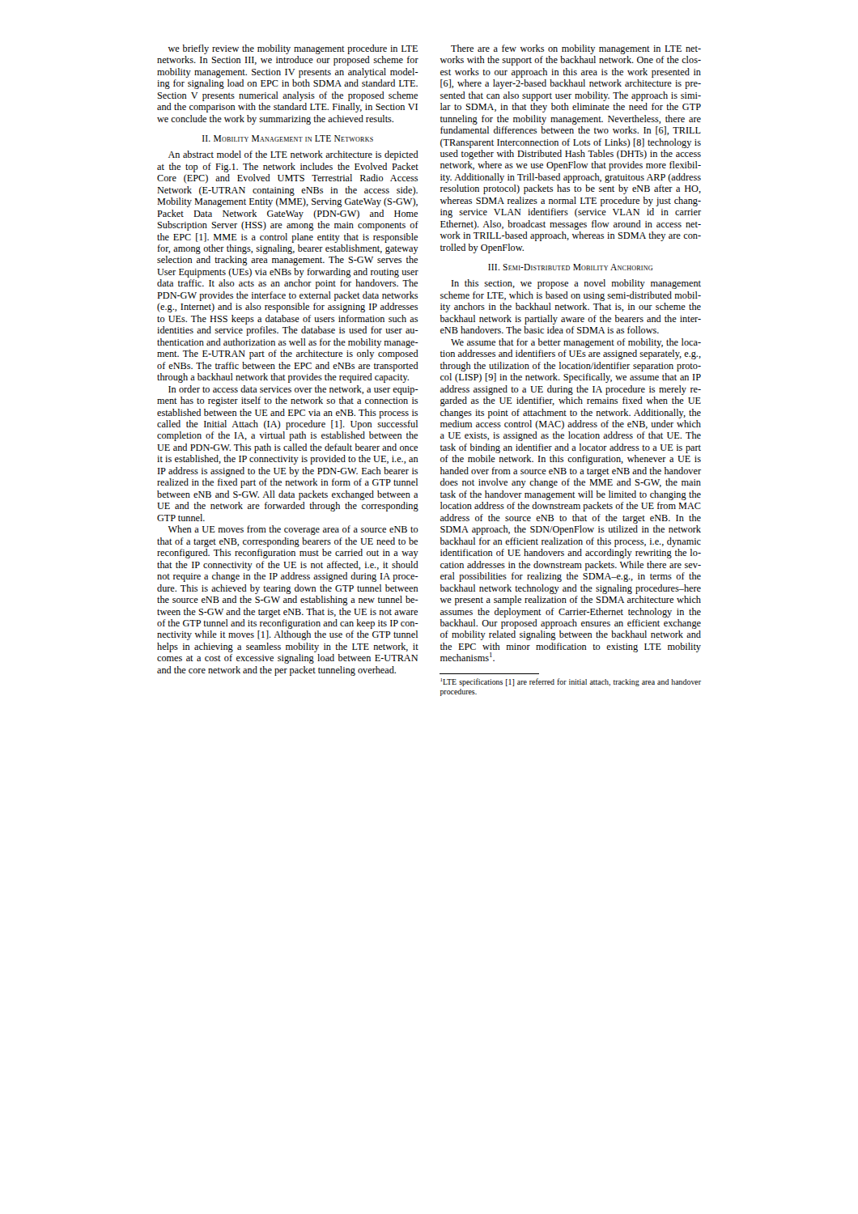we briefly review the mobility management procedure in LTE networks. In Section III, we introduce our proposed scheme for mobility management. Section IV presents an analytical modeling for signaling load on EPC in both SDMA and standard LTE. Section V presents numerical analysis of the proposed scheme and the comparison with the standard LTE. Finally, in Section VI we conclude the work by summarizing the achieved results.
II. Mobility Management in LTE Networks
An abstract model of the LTE network architecture is depicted at the top of Fig.1. The network includes the Evolved Packet Core (EPC) and Evolved UMTS Terrestrial Radio Access Network (E-UTRAN containing eNBs in the access side). Mobility Management Entity (MME), Serving GateWay (S-GW), Packet Data Network GateWay (PDN-GW) and Home Subscription Server (HSS) are among the main components of the EPC [1]. MME is a control plane entity that is responsible for, among other things, signaling, bearer establishment, gateway selection and tracking area management. The S-GW serves the User Equipments (UEs) via eNBs by forwarding and routing user data traffic. It also acts as an anchor point for handovers. The PDN-GW provides the interface to external packet data networks (e.g., Internet) and is also responsible for assigning IP addresses to UEs. The HSS keeps a database of users information such as identities and service profiles. The database is used for user authentication and authorization as well as for the mobility management. The E-UTRAN part of the architecture is only composed of eNBs. The traffic between the EPC and eNBs are transported through a backhaul network that provides the required capacity.
In order to access data services over the network, a user equipment has to register itself to the network so that a connection is established between the UE and EPC via an eNB. This process is called the Initial Attach (IA) procedure [1]. Upon successful completion of the IA, a virtual path is established between the UE and PDN-GW. This path is called the default bearer and once it is established, the IP connectivity is provided to the UE, i.e., an IP address is assigned to the UE by the PDN-GW. Each bearer is realized in the fixed part of the network in form of a GTP tunnel between eNB and S-GW. All data packets exchanged between a UE and the network are forwarded through the corresponding GTP tunnel.
When a UE moves from the coverage area of a source eNB to that of a target eNB, corresponding bearers of the UE need to be reconfigured. This reconfiguration must be carried out in a way that the IP connectivity of the UE is not affected, i.e., it should not require a change in the IP address assigned during IA procedure. This is achieved by tearing down the GTP tunnel between the source eNB and the S-GW and establishing a new tunnel between the S-GW and the target eNB. That is, the UE is not aware of the GTP tunnel and its reconfiguration and can keep its IP connectivity while it moves [1]. Although the use of the GTP tunnel helps in achieving a seamless mobility in the LTE network, it comes at a cost of excessive signaling load between E-UTRAN and the core network and the per packet tunneling overhead.
There are a few works on mobility management in LTE networks with the support of the backhaul network. One of the closest works to our approach in this area is the work presented in [6], where a layer-2-based backhaul network architecture is presented that can also support user mobility. The approach is similar to SDMA, in that they both eliminate the need for the GTP tunneling for the mobility management. Nevertheless, there are fundamental differences between the two works. In [6], TRILL (TRansparent Interconnection of Lots of Links) [8] technology is used together with Distributed Hash Tables (DHTs) in the access network, where as we use OpenFlow that provides more flexibility. Additionally in Trill-based approach, gratuitous ARP (address resolution protocol) packets has to be sent by eNB after a HO, whereas SDMA realizes a normal LTE procedure by just changing service VLAN identifiers (service VLAN id in carrier Ethernet). Also, broadcast messages flow around in access network in TRILL-based approach, whereas in SDMA they are controlled by OpenFlow.
III. Semi-Distributed Mobility Anchoring
In this section, we propose a novel mobility management scheme for LTE, which is based on using semi-distributed mobility anchors in the backhaul network. That is, in our scheme the backhaul network is partially aware of the bearers and the inter-eNB handovers. The basic idea of SDMA is as follows.
We assume that for a better management of mobility, the location addresses and identifiers of UEs are assigned separately, e.g., through the utilization of the location/identifier separation protocol (LISP) [9] in the network. Specifically, we assume that an IP address assigned to a UE during the IA procedure is merely regarded as the UE identifier, which remains fixed when the UE changes its point of attachment to the network. Additionally, the medium access control (MAC) address of the eNB, under which a UE exists, is assigned as the location address of that UE. The task of binding an identifier and a locator address to a UE is part of the mobile network. In this configuration, whenever a UE is handed over from a source eNB to a target eNB and the handover does not involve any change of the MME and S-GW, the main task of the handover management will be limited to changing the location address of the downstream packets of the UE from MAC address of the source eNB to that of the target eNB. In the SDMA approach, the SDN/OpenFlow is utilized in the network backhaul for an efficient realization of this process, i.e., dynamic identification of UE handovers and accordingly rewriting the location addresses in the downstream packets. While there are several possibilities for realizing the SDMA–e.g., in terms of the backhaul network technology and the signaling procedures–here we present a sample realization of the SDMA architecture which assumes the deployment of Carrier-Ethernet technology in the backhaul. Our proposed approach ensures an efficient exchange of mobility related signaling between the backhaul network and the EPC with minor modification to existing LTE mobility mechanisms1.
1LTE specifications [1] are referred for initial attach, tracking area and handover procedures.